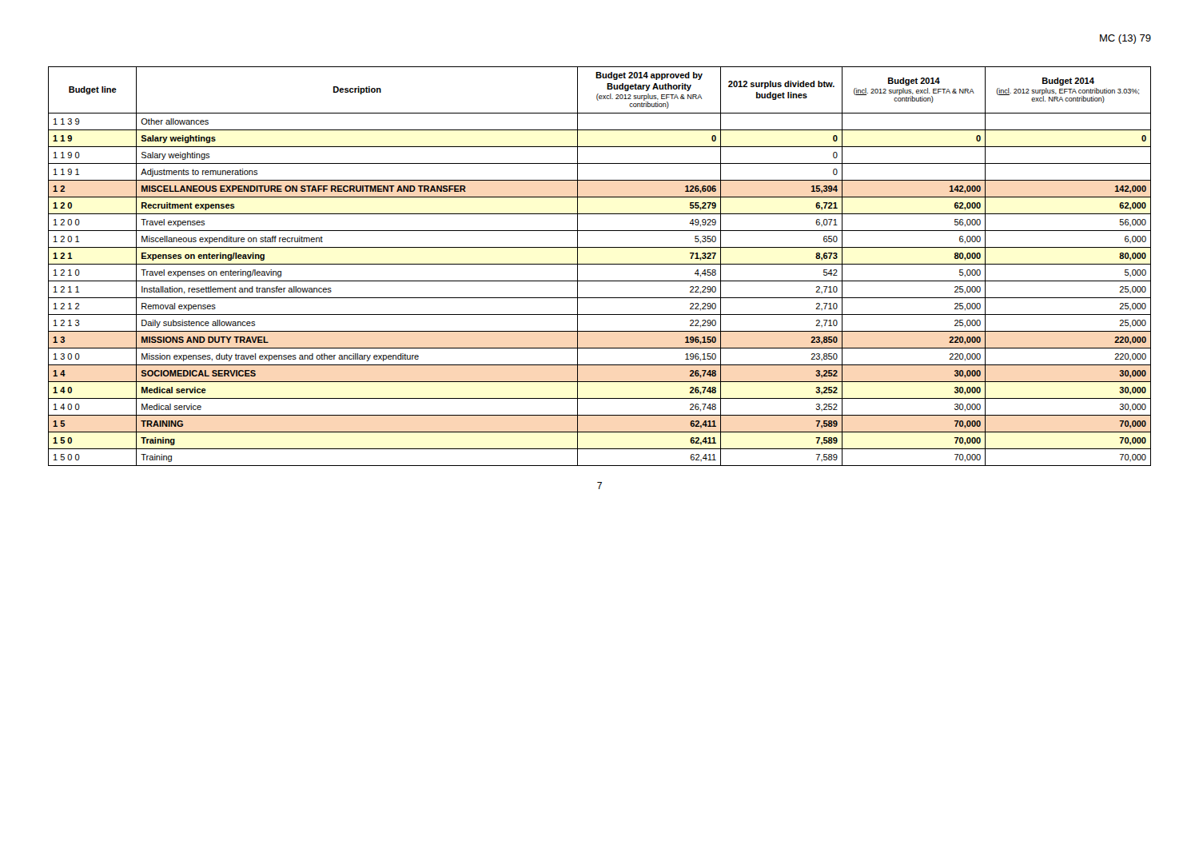MC (13) 79
| Budget line | Description | Budget 2014 approved by Budgetary Authority (excl. 2012 surplus, EFTA & NRA contribution) | 2012 surplus divided btw. budget lines | Budget 2014 ( incl . 2012 surplus, excl. EFTA & NRA contribution) | Budget 2014 ( incl . 2012 surplus, EFTA contribution 3.03%; excl. NRA contribution) |
| --- | --- | --- | --- | --- | --- |
| 1 1 3 9 | Other allowances | | | | |
| 1 1 9 | Salary weightings | 0 | 0 | 0 | 0 |
| 1 1 9 0 | Salary weightings | | 0 | | |
| 1 1 9 1 | Adjustments to remunerations | | 0 | | |
| 1 2 | MISCELLANEOUS EXPENDITURE ON STAFF RECRUITMENT AND TRANSFER | 126,606 | 15,394 | 142,000 | 142,000 |
| 1 2 0 | Recruitment expenses | 55,279 | 6,721 | 62,000 | 62,000 |
| 1 2 0 0 | Travel expenses | 49,929 | 6,071 | 56,000 | 56,000 |
| 1 2 0 1 | Miscellaneous expenditure on staff recruitment | 5,350 | 650 | 6,000 | 6,000 |
| 1 2 1 | Expenses on entering/leaving | 71,327 | 8,673 | 80,000 | 80,000 |
| 1 2 1 0 | Travel expenses on entering/leaving | 4,458 | 542 | 5,000 | 5,000 |
| 1 2 1 1 | Installation, resettlement and transfer allowances | 22,290 | 2,710 | 25,000 | 25,000 |
| 1 2 1 2 | Removal expenses | 22,290 | 2,710 | 25,000 | 25,000 |
| 1 2 1 3 | Daily subsistence allowances | 22,290 | 2,710 | 25,000 | 25,000 |
| 1 3 | MISSIONS AND DUTY TRAVEL | 196,150 | 23,850 | 220,000 | 220,000 |
| 1 3 0 0 | Mission expenses, duty travel expenses and other ancillary expenditure | 196,150 | 23,850 | 220,000 | 220,000 |
| 1 4 | SOCIOMEDICAL SERVICES | 26,748 | 3,252 | 30,000 | 30,000 |
| 1 4 0 | Medical service | 26,748 | 3,252 | 30,000 | 30,000 |
| 1 4 0 0 | Medical service | 26,748 | 3,252 | 30,000 | 30,000 |
| 1 5 | TRAINING | 62,411 | 7,589 | 70,000 | 70,000 |
| 1 5 0 | Training | 62,411 | 7,589 | 70,000 | 70,000 |
| 1 5 0 0 | Training | 62,411 | 7,589 | 70,000 | 70,000 |
7